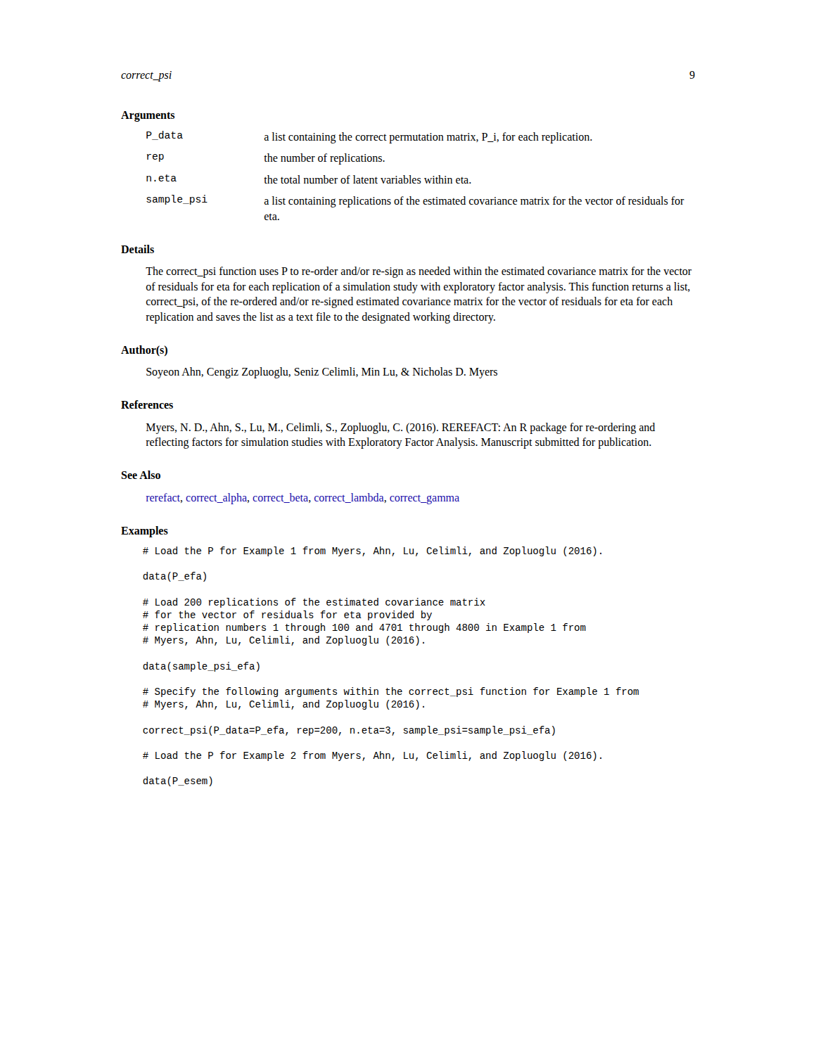correct_psi 9
Arguments
P_data
a list containing the correct permutation matrix, P_i, for each replication.
rep
the number of replications.
n.eta
the total number of latent variables within eta.
sample_psi
a list containing replications of the estimated covariance matrix for the vector of residuals for eta.
Details
The correct_psi function uses P to re-order and/or re-sign as needed within the estimated covariance matrix for the vector of residuals for eta for each replication of a simulation study with exploratory factor analysis. This function returns a list, correct_psi, of the re-ordered and/or re-signed estimated covariance matrix for the vector of residuals for eta for each replication and saves the list as a text file to the designated working directory.
Author(s)
Soyeon Ahn, Cengiz Zopluoglu, Seniz Celimli, Min Lu, & Nicholas D. Myers
References
Myers, N. D., Ahn, S., Lu, M., Celimli, S., Zopluoglu, C. (2016). REREFACT: An R package for re-ordering and reflecting factors for simulation studies with Exploratory Factor Analysis. Manuscript submitted for publication.
See Also
rerefact, correct_alpha, correct_beta, correct_lambda, correct_gamma
Examples
# Load the P for Example 1 from Myers, Ahn, Lu, Celimli, and Zopluoglu (2016).

data(P_efa)

# Load 200 replications of the estimated covariance matrix
# for the vector of residuals for eta provided by
# replication numbers 1 through 100 and 4701 through 4800 in Example 1 from
# Myers, Ahn, Lu, Celimli, and Zopluoglu (2016).

data(sample_psi_efa)

# Specify the following arguments within the correct_psi function for Example 1 from
# Myers, Ahn, Lu, Celimli, and Zopluoglu (2016).

correct_psi(P_data=P_efa, rep=200, n.eta=3, sample_psi=sample_psi_efa)

# Load the P for Example 2 from Myers, Ahn, Lu, Celimli, and Zopluoglu (2016).

data(P_esem)